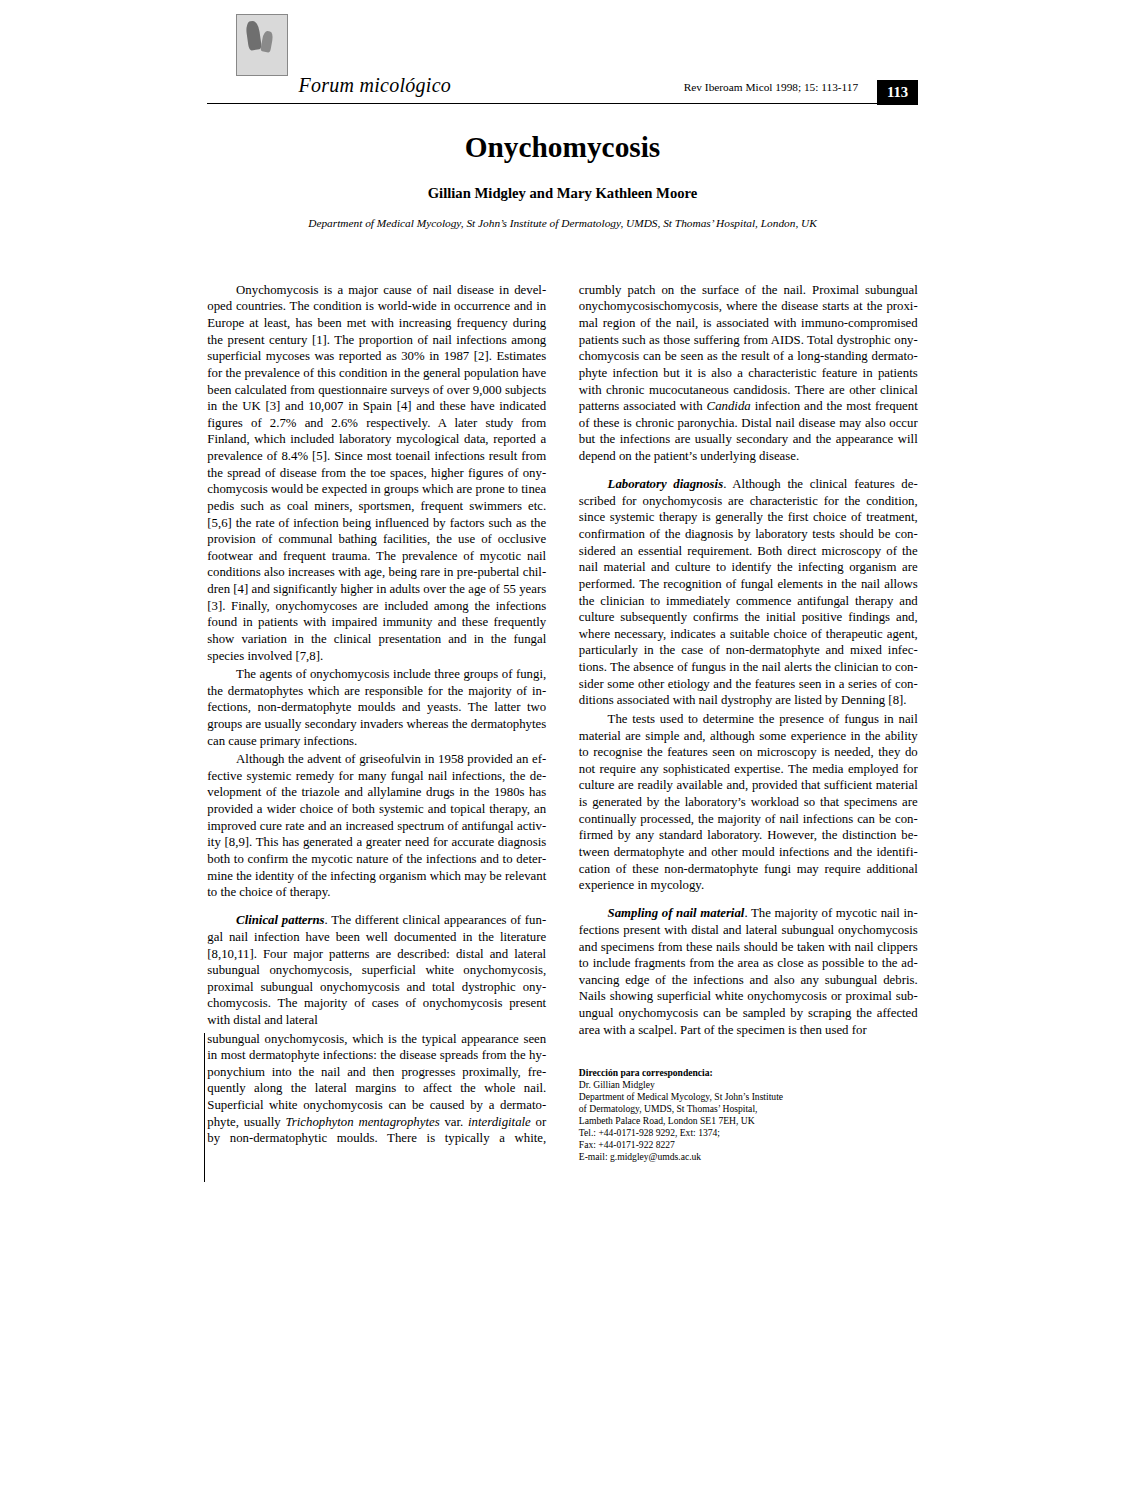Forum micológico
Rev Iberoam Micol 1998; 15: 113-117
113
Onychomycosis
Gillian Midgley and Mary Kathleen Moore
Department of Medical Mycology, St John’s Institute of Dermatology, UMDS, St Thomas’ Hospital, London, UK
Onychomycosis is a major cause of nail disease in developed countries. The condition is world-wide in occurrence and in Europe at least, has been met with increasing frequency during the present century [1]. The proportion of nail infections among superficial mycoses was reported as 30% in 1987 [2]. Estimates for the prevalence of this condition in the general population have been calculated from questionnaire surveys of over 9,000 subjects in the UK [3] and 10,007 in Spain [4] and these have indicated figures of 2.7% and 2.6% respectively. A later study from Finland, which included laboratory mycological data, reported a prevalence of 8.4% [5]. Since most toenail infections result from the spread of disease from the toe spaces, higher figures of onychomycosis would be expected in groups which are prone to tinea pedis such as coal miners, sportsmen, frequent swimmers etc. [5,6] the rate of infection being influenced by factors such as the provision of communal bathing facilities, the use of occlusive footwear and frequent trauma. The prevalence of mycotic nail conditions also increases with age, being rare in pre-pubertal children [4] and significantly higher in adults over the age of 55 years [3]. Finally, onychomycoses are included among the infections found in patients with impaired immunity and these frequently show variation in the clinical presentation and in the fungal species involved [7,8].
The agents of onychomycosis include three groups of fungi, the dermatophytes which are responsible for the majority of infections, non-dermatophyte moulds and yeasts. The latter two groups are usually secondary invaders whereas the dermatophytes can cause primary infections.
Although the advent of griseofulvin in 1958 provided an effective systemic remedy for many fungal nail infections, the development of the triazole and allylamine drugs in the 1980s has provided a wider choice of both systemic and topical therapy, an improved cure rate and an increased spectrum of antifungal activity [8,9]. This has generated a greater need for accurate diagnosis both to confirm the mycotic nature of the infections and to determine the identity of the infecting organism which may be relevant to the choice of therapy.
Clinical patterns. The different clinical appearances of fungal nail infection have been well documented in the literature [8,10,11]. Four major patterns are described: distal and lateral subungual onychomycosis, superficial white onychomycosis, proximal subungual onychomycosis and total dystrophic onychomycosis. The majority of cases of onychomycosis present with distal and lateral
subungual onychomycosis, which is the typical appearance seen in most dermatophyte infections: the disease spreads from the hyponychium into the nail and then progresses proximally, frequently along the lateral margins to affect the whole nail. Superficial white onychomycosis can be caused by a dermatophyte, usually Trichophyton mentagrophytes var. interdigitale or by non-dermatophytic moulds. There is typically a white, crumbly patch on the surface of the nail. Proximal subungual onychomycosischomycosis, where the disease starts at the proximal region of the nail, is associated with immuno-compromised patients such as those suffering from AIDS. Total dystrophic onychomycosis can be seen as the result of a long-standing dermatophyte infection but it is also a characteristic feature in patients with chronic mucocutaneous candidosis. There are other clinical patterns associated with Candida infection and the most frequent of these is chronic paronychia. Distal nail disease may also occur but the infections are usually secondary and the appearance will depend on the patient’s underlying disease.
Laboratory diagnosis. Although the clinical features described for onychomycosis are characteristic for the condition, since systemic therapy is generally the first choice of treatment, confirmation of the diagnosis by laboratory tests should be considered an essential requirement. Both direct microscopy of the nail material and culture to identify the infecting organism are performed. The recognition of fungal elements in the nail allows the clinician to immediately commence antifungal therapy and culture subsequently confirms the initial positive findings and, where necessary, indicates a suitable choice of therapeutic agent, particularly in the case of non-dermatophyte and mixed infections. The absence of fungus in the nail alerts the clinician to consider some other etiology and the features seen in a series of conditions associated with nail dystrophy are listed by Denning [8].
The tests used to determine the presence of fungus in nail material are simple and, although some experience in the ability to recognise the features seen on microscopy is needed, they do not require any sophisticated expertise. The media employed for culture are readily available and, provided that sufficient material is generated by the laboratory’s workload so that specimens are continually processed, the majority of nail infections can be confirmed by any standard laboratory. However, the distinction between dermatophyte and other mould infections and the identification of these non-dermatophyte fungi may require additional experience in mycology.
Sampling of nail material. The majority of mycotic nail infections present with distal and lateral subungual onychomycosis and specimens from these nails should be taken with nail clippers to include fragments from the area as close as possible to the advancing edge of the infections and also any subungual debris. Nails showing superficial white onychomycosis or proximal subungual onychomycosis can be sampled by scraping the affected area with a scalpel. Part of the specimen is then used for
Dirección para correspondencia:
Dr. Gillian Midgley
Department of Medical Mycology, St John’s Institute
of Dermatology, UMDS, St Thomas’ Hospital,
Lambeth Palace Road, London SE1 7EH, UK
Tel.: +44-0171-928 9292, Ext: 1374;
Fax: +44-0171-922 8227
E-mail: g.midgley@umds.ac.uk